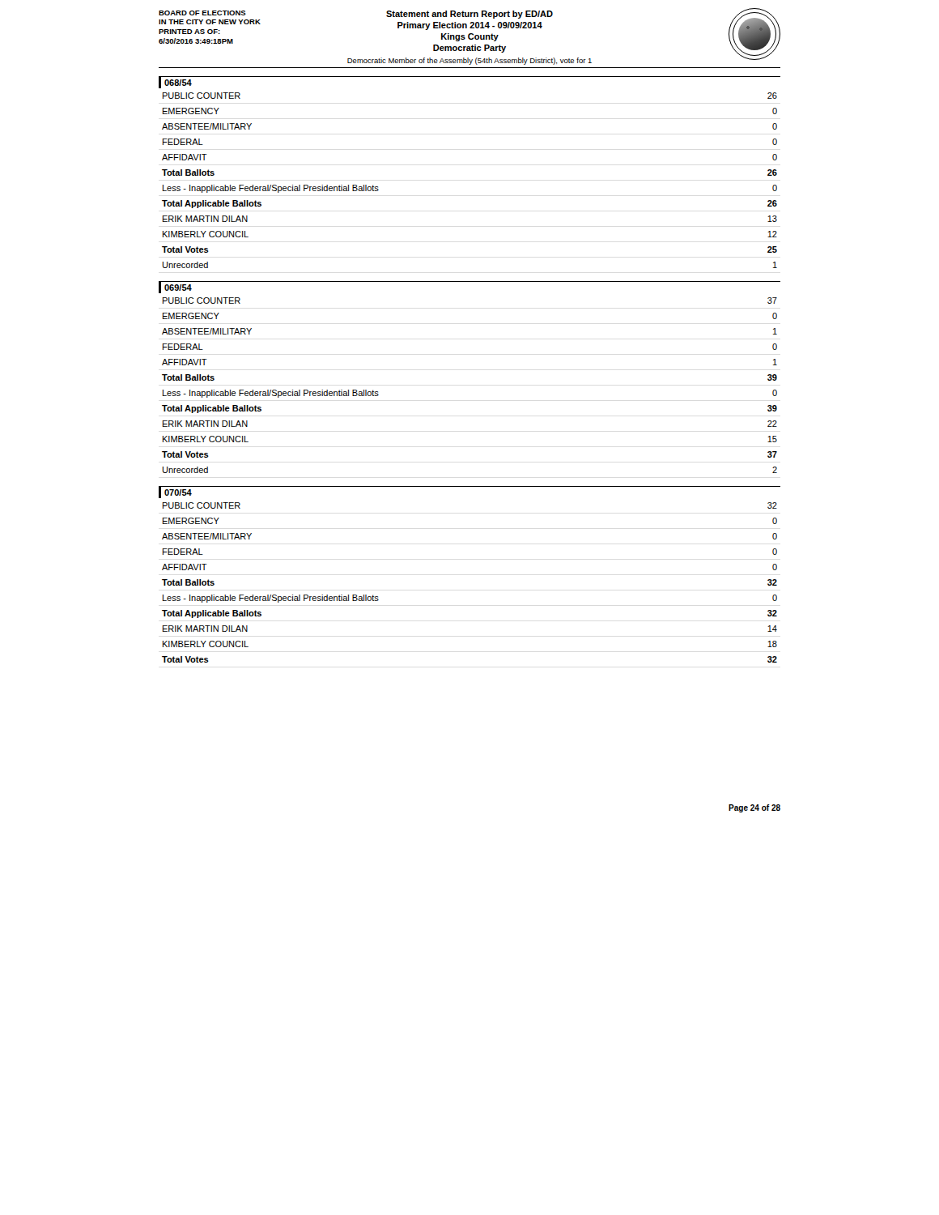BOARD OF ELECTIONS
IN THE CITY OF NEW YORK
PRINTED AS OF:
6/30/2016 3:49:18PM
Statement and Return Report by ED/AD
Primary Election 2014 - 09/09/2014
Kings County
Democratic Party
Democratic Member of the Assembly (54th Assembly District), vote for 1
068/54
| PUBLIC COUNTER | 26 |
| EMERGENCY | 0 |
| ABSENTEE/MILITARY | 0 |
| FEDERAL | 0 |
| AFFIDAVIT | 0 |
| Total Ballots | 26 |
| Less - Inapplicable Federal/Special Presidential Ballots | 0 |
| Total Applicable Ballots | 26 |
| ERIK MARTIN DILAN | 13 |
| KIMBERLY COUNCIL | 12 |
| Total Votes | 25 |
| Unrecorded | 1 |
069/54
| PUBLIC COUNTER | 37 |
| EMERGENCY | 0 |
| ABSENTEE/MILITARY | 1 |
| FEDERAL | 0 |
| AFFIDAVIT | 1 |
| Total Ballots | 39 |
| Less - Inapplicable Federal/Special Presidential Ballots | 0 |
| Total Applicable Ballots | 39 |
| ERIK MARTIN DILAN | 22 |
| KIMBERLY COUNCIL | 15 |
| Total Votes | 37 |
| Unrecorded | 2 |
070/54
| PUBLIC COUNTER | 32 |
| EMERGENCY | 0 |
| ABSENTEE/MILITARY | 0 |
| FEDERAL | 0 |
| AFFIDAVIT | 0 |
| Total Ballots | 32 |
| Less - Inapplicable Federal/Special Presidential Ballots | 0 |
| Total Applicable Ballots | 32 |
| ERIK MARTIN DILAN | 14 |
| KIMBERLY COUNCIL | 18 |
| Total Votes | 32 |
Page 24 of 28